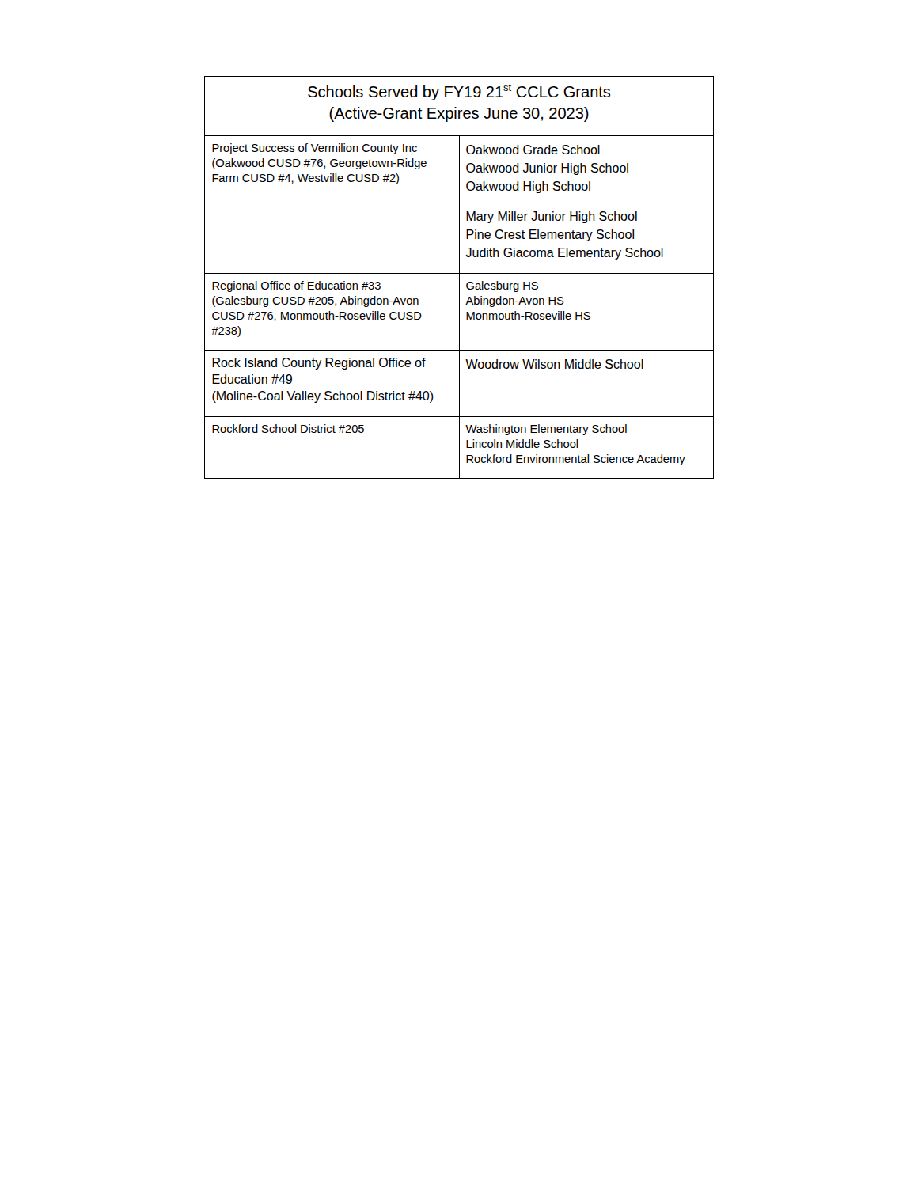| Schools Served by FY19 21 st CCLC Grants (Active-Grant Expires June 30, 2023) |
| Project Success of Vermilion County Inc (Oakwood CUSD #76, Georgetown-Ridge Farm CUSD #4, Westville CUSD #2) | Oakwood Grade School Oakwood Junior High School Oakwood High School Mary Miller Junior High School Pine Crest Elementary School Judith Giacoma Elementary School |
| Regional Office of Education #33 (Galesburg CUSD #205, Abingdon-Avon CUSD #276, Monmouth-Roseville CUSD #238) | Galesburg HS Abingdon-Avon HS Monmouth-Roseville HS |
| Rock Island County Regional Office of Education #49 (Moline-Coal Valley School District #40) | Woodrow Wilson Middle School |
| Rockford School District #205 | Washington Elementary School Lincoln Middle School Rockford Environmental Science Academy |